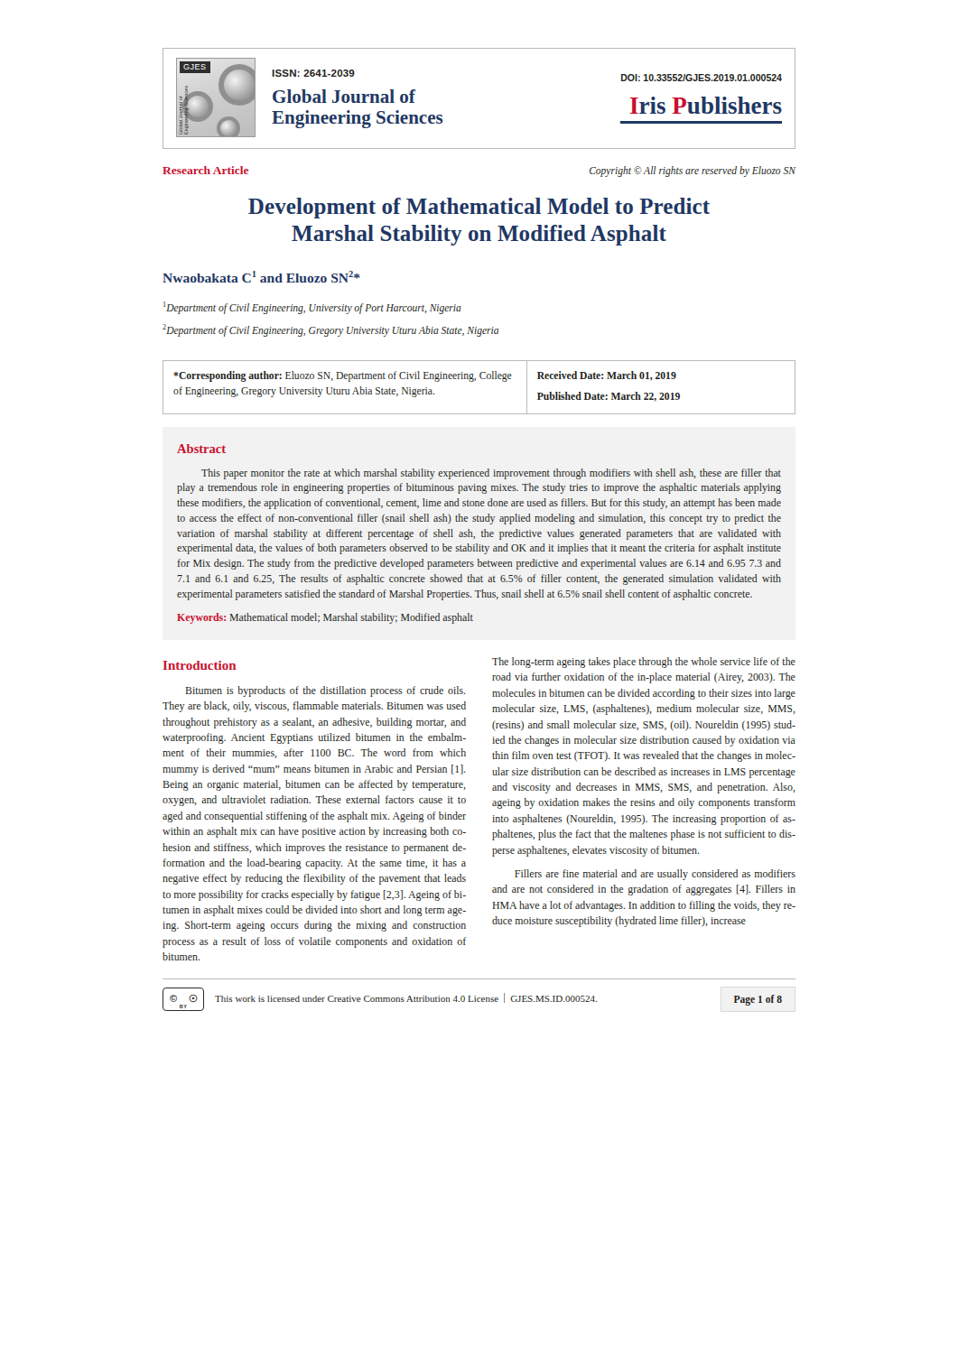GJES
Global Journal of Engineering Sciences
ISSN: 2641-2039
Global Journal of
Engineering Sciences
DOI: 10.33552/GJES.2019.01.000524
Iris Publishers
Research Article
Copyright © All rights are reserved by Eluozo SN
Development of Mathematical Model to Predict
Marshal Stability on Modified Asphalt
Nwaobakata C1 and Eluozo SN2*
1Department of Civil Engineering, University of Port Harcourt, Nigeria
2Department of Civil Engineering, Gregory University Uturu Abia State, Nigeria
*Corresponding author: Eluozo SN, Department of Civil Engineering, College of Engineering, Gregory University Uturu Abia State, Nigeria.
Received Date: March 01, 2019
Published Date: March 22, 2019
Abstract
This paper monitor the rate at which marshal stability experienced improvement through modifiers with shell ash, these are filler that play a tremendous role in engineering properties of bituminous paving mixes. The study tries to improve the asphaltic materials applying these modifiers, the application of conventional, cement, lime and stone done are used as fillers. But for this study, an attempt has been made to access the effect of non-conventional filler (snail shell ash) the study applied modeling and simulation, this concept try to predict the variation of marshal stability at different percentage of shell ash, the predictive values generated parameters that are validated with experimental data, the values of both parameters observed to be stability and OK and it implies that it meant the criteria for asphalt institute for Mix design. The study from the predictive developed parameters between predictive and experimental values are 6.14 and 6.95 7.3 and 7.1 and 6.1 and 6.25, The results of asphaltic concrete showed that at 6.5% of filler content, the generated simulation validated with experimental parameters satisfied the standard of Marshal Properties. Thus, snail shell at 6.5% snail shell content of asphaltic concrete.
Keywords: Mathematical model; Marshal stability; Modified asphalt
Introduction
Bitumen is byproducts of the distillation process of crude oils. They are black, oily, viscous, flammable materials. Bitumen was used throughout prehistory as a sealant, an adhesive, building mortar, and waterproofing. Ancient Egyptians utilized bitumen in the embalmment of their mummies, after 1100 BC. The word from which mummy is derived “mum” means bitumen in Arabic and Persian [1]. Being an organic material, bitumen can be affected by temperature, oxygen, and ultraviolet radiation. These external factors cause it to aged and consequential stiffening of the asphalt mix. Ageing of binder within an asphalt mix can have positive action by increasing both cohesion and stiffness, which improves the resistance to permanent deformation and the load-bearing capacity. At the same time, it has a negative effect by reducing the flexibility of the pavement that leads to more possibility for cracks especially by fatigue [2,3]. Ageing of bitumen in asphalt mixes could be divided into short and long term ageing. Short-term ageing occurs during the mixing and construction process as a result of loss of volatile components and oxidation of bitumen.
The long-term ageing takes place through the whole service life of the road via further oxidation of the in-place material (Airey, 2003). The molecules in bitumen can be divided according to their sizes into large molecular size, LMS, (asphaltenes), medium molecular size, MMS, (resins) and small molecular size, SMS, (oil). Noureldin (1995) studied the changes in molecular size distribution caused by oxidation via thin film oven test (TFOT). It was revealed that the changes in molecular size distribution can be described as increases in LMS percentage and viscosity and decreases in MMS, SMS, and penetration. Also, ageing by oxidation makes the resins and oily components transform into asphaltenes (Noureldin, 1995). The increasing proportion of asphaltenes, plus the fact that the maltenes phase is not sufficient to disperse asphaltenes, elevates viscosity of bitumen.
Fillers are fine material and are usually considered as modifiers and are not considered in the gradation of aggregates [4]. Fillers in HMA have a lot of advantages. In addition to filling the voids, they reduce moisture susceptibility (hydrated lime filler), increase
©☉
BY
This work is licensed under Creative Commons Attribution 4.0 License GJES.MS.ID.000524.
Page 1 of 8